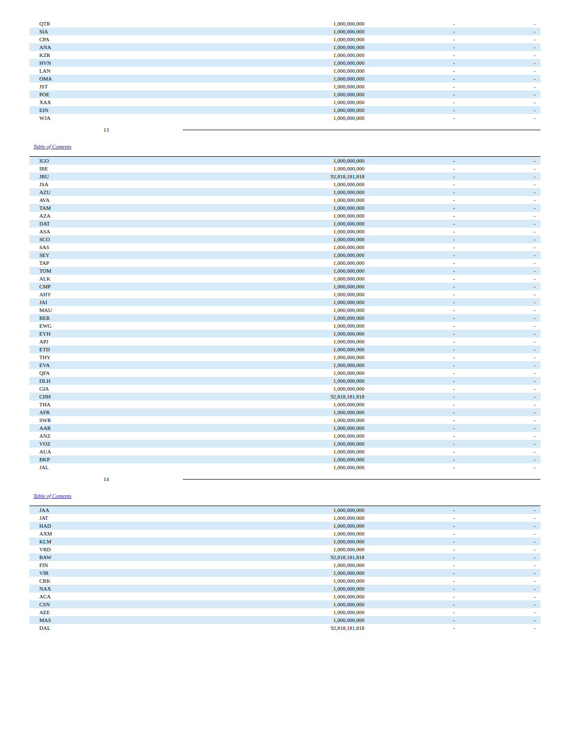| QTR | 1,000,000,000 | - | - |
| SIA | 1,000,000,000 | - | - |
| CPA | 1,000,000,000 | - | - |
| ANA | 1,000,000,000 | - | - |
| KZR | 1,000,000,000 | - | - |
| HVN | 1,000,000,000 | - | - |
| LAN | 1,000,000,000 | - | - |
| OMA | 1,000,000,000 | - | - |
| JST | 1,000,000,000 | - | - |
| POE | 1,000,000,000 | - | - |
| XAX | 1,000,000,000 | - | - |
| EIN | 1,000,000,000 | - | - |
| WJA | 1,000,000,000 | - | - |
13
Table of Contents
| IGO | 1,000,000,000 | - | - |
| IBE | 1,000,000,000 | - | - |
| JBU | 92,818,181,818 | - | - |
| JSA | 1,000,000,000 | - | - |
| AZU | 1,000,000,000 | - | - |
| AVA | 1,000,000,000 | - | - |
| TAM | 1,000,000,000 | - | - |
| AZA | 1,000,000,000 | - | - |
| DAT | 1,000,000,000 | - | - |
| ASA | 1,000,000,000 | - | - |
| SCO | 1,000,000,000 | - | - |
| SAS | 1,000,000,000 | - | - |
| SEY | 1,000,000,000 | - | - |
| TAP | 1,000,000,000 | - | - |
| TOM | 1,000,000,000 | - | - |
| ALK | 1,000,000,000 | - | - |
| CMP | 1,000,000,000 | - | - |
| AHY | 1,000,000,000 | - | - |
| JAI | 1,000,000,000 | - | - |
| MAU | 1,000,000,000 | - | - |
| BER | 1,000,000,000 | - | - |
| EWG | 1,000,000,000 | - | - |
| EYH | 1,000,000,000 | - | - |
| APJ | 1,000,000,000 | - | - |
| ETD | 1,000,000,000 | - | - |
| THY | 1,000,000,000 | - | - |
| EVA | 1,000,000,000 | - | - |
| QFA | 1,000,000,000 | - | - |
| DLH | 1,000,000,000 | - | - |
| GIA | 1,000,000,000 | - | - |
| CHH | 92,818,181,818 | - | - |
| THA | 1,000,000,000 | - | - |
| AFR | 1,000,000,000 | - | - |
| SWR | 1,000,000,000 | - | - |
| AAR | 1,000,000,000 | - | - |
| ANZ | 1,000,000,000 | - | - |
| VOZ | 1,000,000,000 | - | - |
| AUA | 1,000,000,000 | - | - |
| BKP | 1,000,000,000 | - | - |
| JAL | 1,000,000,000 | - | - |
14
Table of Contents
| JAA | 1,000,000,000 | - | - |
| JAT | 1,000,000,000 | - | - |
| HAD | 1,000,000,000 | - | - |
| AXM | 1,000,000,000 | - | - |
| KLM | 1,000,000,000 | - | - |
| VRD | 1,000,000,000 | - | - |
| BAW | 92,818,181,818 | - | - |
| FIN | 1,000,000,000 | - | - |
| VIR | 1,000,000,000 | - | - |
| CRK | 1,000,000,000 | - | - |
| NAX | 1,000,000,000 | - | - |
| ACA | 1,000,000,000 | - | - |
| CSN | 1,000,000,000 | - | - |
| AEE | 1,000,000,000 | - | - |
| MAS | 1,000,000,000 | - | - |
| DAL | 92,818,181,818 | - | - |